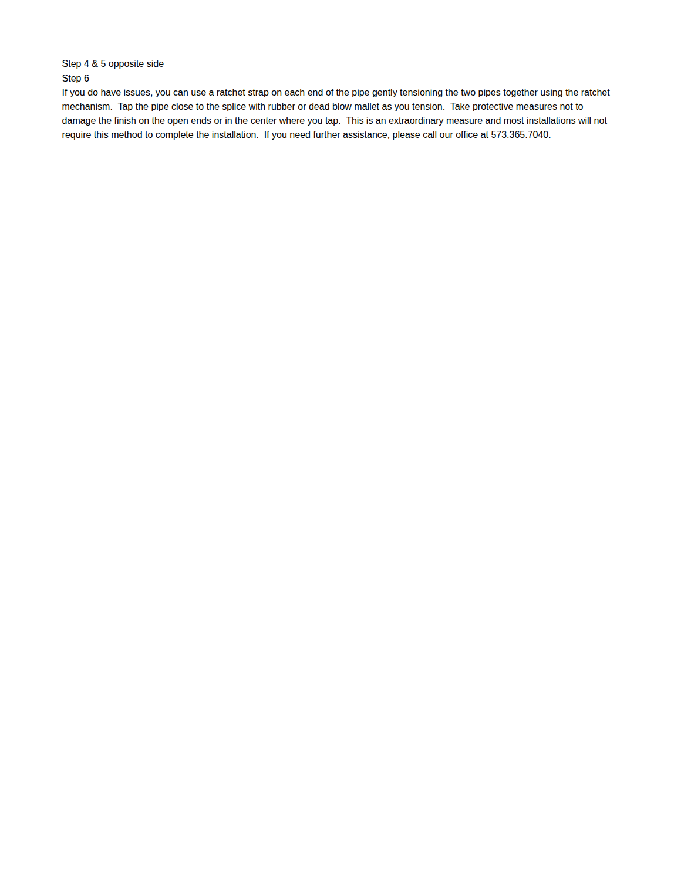Step 4 & 5 opposite side
Step 6
If you do have issues, you can use a ratchet strap on each end of the pipe gently tensioning the two pipes together using the ratchet mechanism. Tap the pipe close to the splice with rubber or dead blow mallet as you tension. Take protective measures not to damage the finish on the open ends or in the center where you tap. This is an extraordinary measure and most installations will not require this method to complete the installation. If you need further assistance, please call our office at 573.365.7040.